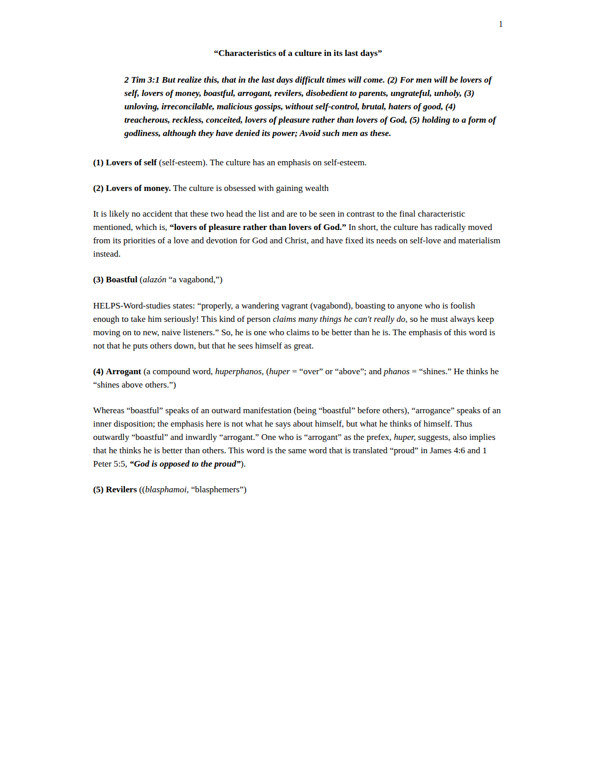1
“Characteristics of a culture in its last days”
2 Tim 3:1 But realize this, that in the last days difficult times will come. (2) For men will be lovers of self, lovers of money, boastful, arrogant, revilers, disobedient to parents, ungrateful, unholy, (3) unloving, irreconcilable, malicious gossips, without self-control, brutal, haters of good, (4) treacherous, reckless, conceited, lovers of pleasure rather than lovers of God, (5) holding to a form of godliness, although they have denied its power; Avoid such men as these.
(1) Lovers of self (self-esteem). The culture has an emphasis on self-esteem.
(2) Lovers of money. The culture is obsessed with gaining wealth
It is likely no accident that these two head the list and are to be seen in contrast to the final characteristic mentioned, which is, “lovers of pleasure rather than lovers of God.” In short, the culture has radically moved from its priorities of a love and devotion for God and Christ, and have fixed its needs on self-love and materialism instead.
(3) Boastful (alazón “a vagabond,”)
HELPS-Word-studies states: “properly, a wandering vagrant (vagabond), boasting to anyone who is foolish enough to take him seriously! This kind of person claims many things he can't really do, so he must always keep moving on to new, naive listeners.” So, he is one who claims to be better than he is. The emphasis of this word is not that he puts others down, but that he sees himself as great.
(4) Arrogant (a compound word, huperphanos, (huper = “over” or “above”; and phanos = “shines.” He thinks he “shines above others.”)
Whereas “boastful” speaks of an outward manifestation (being “boastful” before others), “arrogance” speaks of an inner disposition; the emphasis here is not what he says about himself, but what he thinks of himself. Thus outwardly “boastful” and inwardly “arrogant.” One who is “arrogant” as the prefex, huper, suggests, also implies that he thinks he is better than others. This word is the same word that is translated “proud” in James 4:6 and 1 Peter 5:5, “God is opposed to the proud”).
(5) Revilers ((blasphamoi, “blasphemers”)